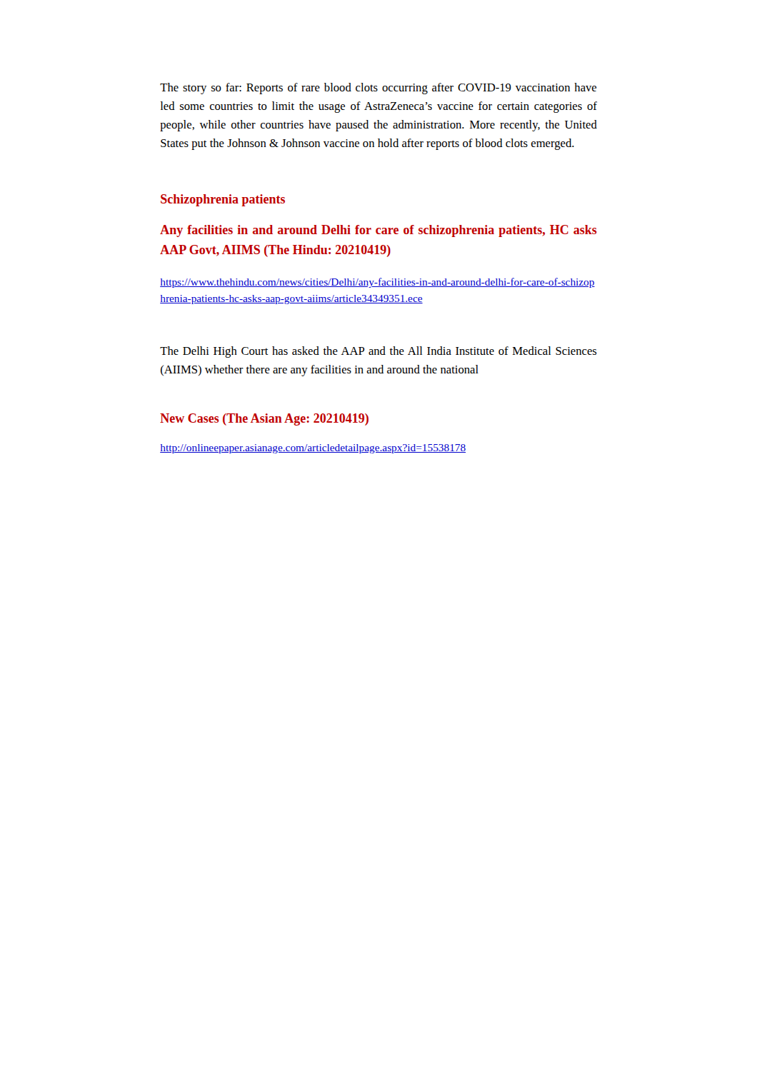The story so far: Reports of rare blood clots occurring after COVID-19 vaccination have led some countries to limit the usage of AstraZeneca’s vaccine for certain categories of people, while other countries have paused the administration. More recently, the United States put the Johnson & Johnson vaccine on hold after reports of blood clots emerged.
Schizophrenia patients
Any facilities in and around Delhi for care of schizophrenia patients, HC asks AAP Govt, AIIMS (The Hindu: 20210419)
https://www.thehindu.com/news/cities/Delhi/any-facilities-in-and-around-delhi-for-care-of-schizophrenia-patients-hc-asks-aap-govt-aiims/article34349351.ece
The Delhi High Court has asked the AAP and the All India Institute of Medical Sciences (AIIMS) whether there are any facilities in and around the national
New Cases (The Asian Age: 20210419)
http://onlineepaper.asianage.com/articledetailpage.aspx?id=15538178